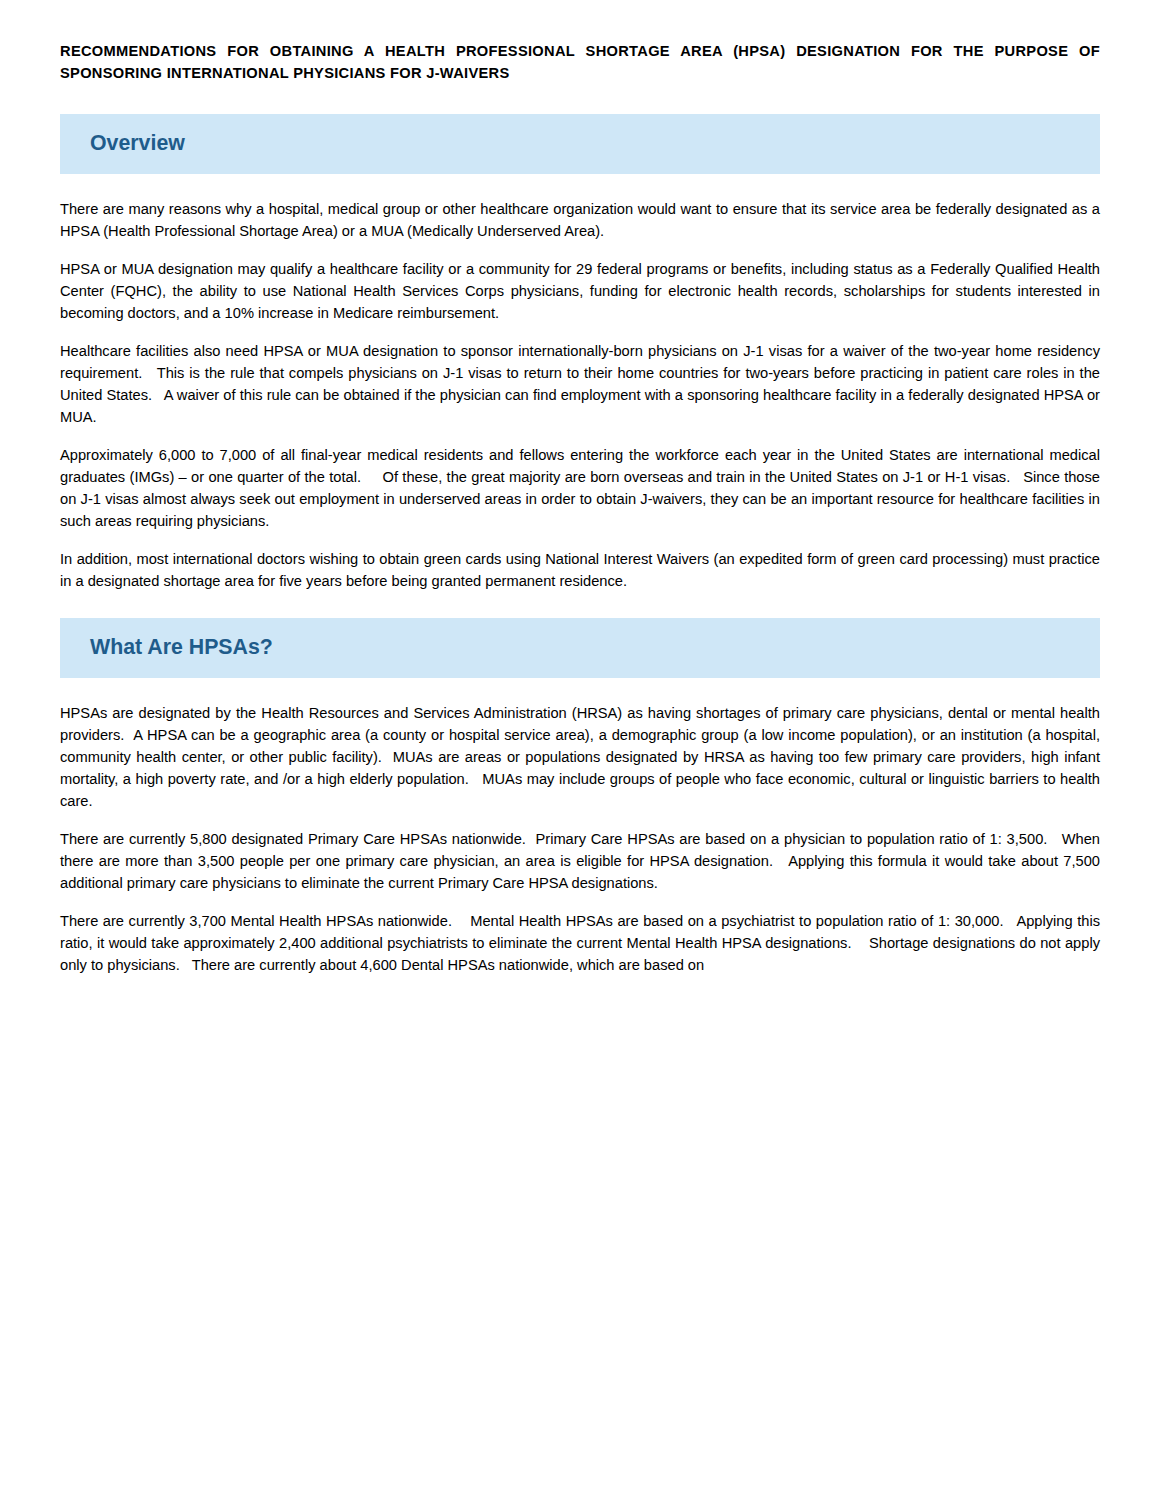Recommendations for Obtaining a Health Professional Shortage Area (HPSA) Designation for the Purpose of Sponsoring International Physicians for J-Waivers
Overview
There are many reasons why a hospital, medical group or other healthcare organization would want to ensure that its service area be federally designated as a HPSA (Health Professional Shortage Area) or a MUA (Medically Underserved Area).
HPSA or MUA designation may qualify a healthcare facility or a community for 29 federal programs or benefits, including status as a Federally Qualified Health Center (FQHC), the ability to use National Health Services Corps physicians, funding for electronic health records, scholarships for students interested in becoming doctors, and a 10% increase in Medicare reimbursement.
Healthcare facilities also need HPSA or MUA designation to sponsor internationally-born physicians on J-1 visas for a waiver of the two-year home residency requirement. This is the rule that compels physicians on J-1 visas to return to their home countries for two-years before practicing in patient care roles in the United States. A waiver of this rule can be obtained if the physician can find employment with a sponsoring healthcare facility in a federally designated HPSA or MUA.
Approximately 6,000 to 7,000 of all final-year medical residents and fellows entering the workforce each year in the United States are international medical graduates (IMGs) – or one quarter of the total. Of these, the great majority are born overseas and train in the United States on J-1 or H-1 visas. Since those on J-1 visas almost always seek out employment in underserved areas in order to obtain J-waivers, they can be an important resource for healthcare facilities in such areas requiring physicians.
In addition, most international doctors wishing to obtain green cards using National Interest Waivers (an expedited form of green card processing) must practice in a designated shortage area for five years before being granted permanent residence.
What Are HPSAs?
HPSAs are designated by the Health Resources and Services Administration (HRSA) as having shortages of primary care physicians, dental or mental health providers. A HPSA can be a geographic area (a county or hospital service area), a demographic group (a low income population), or an institution (a hospital, community health center, or other public facility). MUAs are areas or populations designated by HRSA as having too few primary care providers, high infant mortality, a high poverty rate, and /or a high elderly population. MUAs may include groups of people who face economic, cultural or linguistic barriers to health care.
There are currently 5,800 designated Primary Care HPSAs nationwide. Primary Care HPSAs are based on a physician to population ratio of 1: 3,500. When there are more than 3,500 people per one primary care physician, an area is eligible for HPSA designation. Applying this formula it would take about 7,500 additional primary care physicians to eliminate the current Primary Care HPSA designations.
There are currently 3,700 Mental Health HPSAs nationwide. Mental Health HPSAs are based on a psychiatrist to population ratio of 1: 30,000. Applying this ratio, it would take approximately 2,400 additional psychiatrists to eliminate the current Mental Health HPSA designations. Shortage designations do not apply only to physicians. There are currently about 4,600 Dental HPSAs nationwide, which are based on